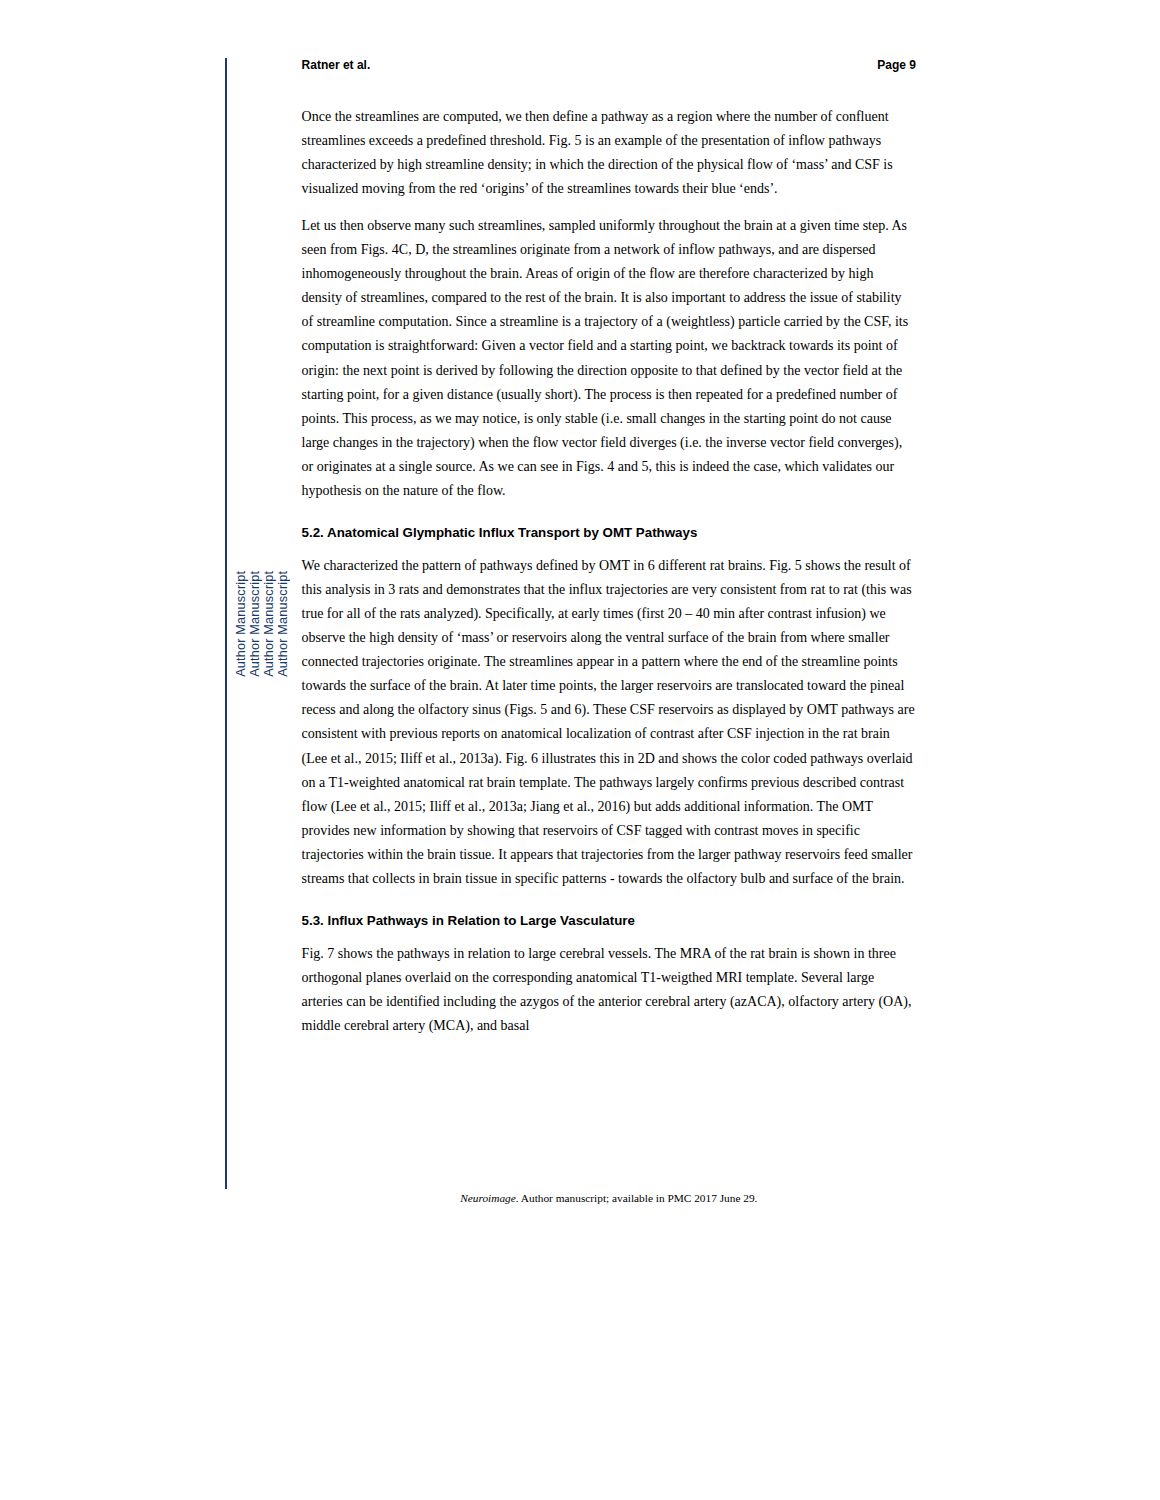Author Manuscript Author Manuscript Author Manuscript Author Manuscript
Ratner et al.
Page 9
Once the streamlines are computed, we then define a pathway as a region where the number of confluent streamlines exceeds a predefined threshold. Fig. 5 is an example of the presentation of inflow pathways characterized by high streamline density; in which the direction of the physical flow of ‘mass’ and CSF is visualized moving from the red ‘origins’ of the streamlines towards their blue ‘ends’.
Let us then observe many such streamlines, sampled uniformly throughout the brain at a given time step. As seen from Figs. 4C, D, the streamlines originate from a network of inflow pathways, and are dispersed inhomogeneously throughout the brain. Areas of origin of the flow are therefore characterized by high density of streamlines, compared to the rest of the brain. It is also important to address the issue of stability of streamline computation. Since a streamline is a trajectory of a (weightless) particle carried by the CSF, its computation is straightforward: Given a vector field and a starting point, we backtrack towards its point of origin: the next point is derived by following the direction opposite to that defined by the vector field at the starting point, for a given distance (usually short). The process is then repeated for a predefined number of points. This process, as we may notice, is only stable (i.e. small changes in the starting point do not cause large changes in the trajectory) when the flow vector field diverges (i.e. the inverse vector field converges), or originates at a single source. As we can see in Figs. 4 and 5, this is indeed the case, which validates our hypothesis on the nature of the flow.
5.2. Anatomical Glymphatic Influx Transport by OMT Pathways
We characterized the pattern of pathways defined by OMT in 6 different rat brains. Fig. 5 shows the result of this analysis in 3 rats and demonstrates that the influx trajectories are very consistent from rat to rat (this was true for all of the rats analyzed). Specifically, at early times (first 20 – 40 min after contrast infusion) we observe the high density of ‘mass’ or reservoirs along the ventral surface of the brain from where smaller connected trajectories originate. The streamlines appear in a pattern where the end of the streamline points towards the surface of the brain. At later time points, the larger reservoirs are translocated toward the pineal recess and along the olfactory sinus (Figs. 5 and 6). These CSF reservoirs as displayed by OMT pathways are consistent with previous reports on anatomical localization of contrast after CSF injection in the rat brain (Lee et al., 2015; Iliff et al., 2013a). Fig. 6 illustrates this in 2D and shows the color coded pathways overlaid on a T1-weighted anatomical rat brain template. The pathways largely confirms previous described contrast flow (Lee et al., 2015; Iliff et al., 2013a; Jiang et al., 2016) but adds additional information. The OMT provides new information by showing that reservoirs of CSF tagged with contrast moves in specific trajectories within the brain tissue. It appears that trajectories from the larger pathway reservoirs feed smaller streams that collects in brain tissue in specific patterns - towards the olfactory bulb and surface of the brain.
5.3. Influx Pathways in Relation to Large Vasculature
Fig. 7 shows the pathways in relation to large cerebral vessels. The MRA of the rat brain is shown in three orthogonal planes overlaid on the corresponding anatomical T1-weigthed MRI template. Several large arteries can be identified including the azygos of the anterior cerebral artery (azACA), olfactory artery (OA), middle cerebral artery (MCA), and basal
Neuroimage. Author manuscript; available in PMC 2017 June 29.